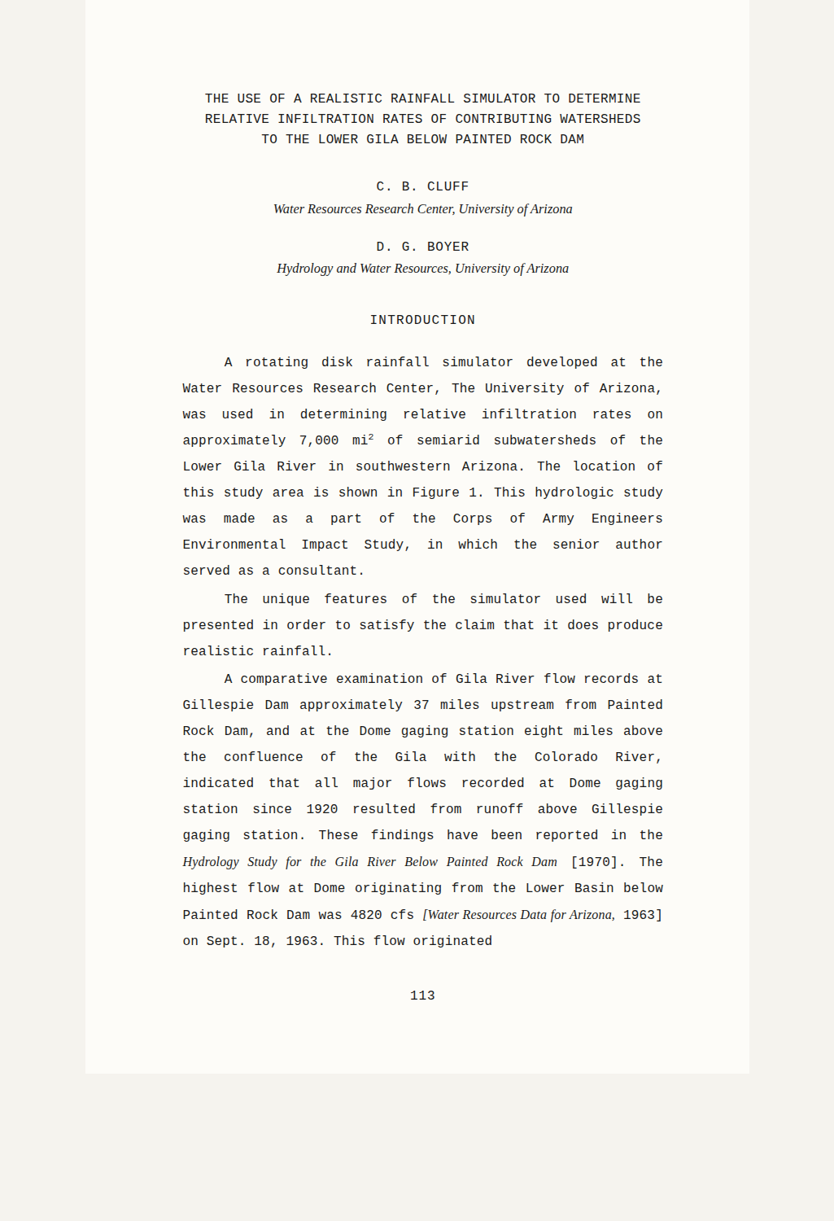The Use of a Realistic Rainfall Simulator to Determine
Relative Infiltration Rates of Contributing Watersheds
to the Lower Gila Below Painted Rock Dam
C. B. CLUFF
Water Resources Research Center, University of Arizona
D. G. BOYER
Hydrology and Water Resources, University of Arizona
INTRODUCTION
A rotating disk rainfall simulator developed at the Water Resources Research Center, The University of Arizona, was used in determining relative infiltration rates on approximately 7,000 mi2 of semiarid subwatersheds of the Lower Gila River in southwestern Arizona. The location of this study area is shown in Figure 1. This hydrologic study was made as a part of the Corps of Army Engineers Environmental Impact Study, in which the senior author served as a consultant.
The unique features of the simulator used will be presented in order to satisfy the claim that it does produce realistic rainfall.
A comparative examination of Gila River flow records at Gillespie Dam approximately 37 miles upstream from Painted Rock Dam, and at the Dome gaging station eight miles above the confluence of the Gila with the Colorado River, indicated that all major flows recorded at Dome gaging station since 1920 resulted from runoff above Gillespie gaging station. These findings have been reported in the Hydrology Study for the Gila River Below Painted Rock Dam [1970]. The highest flow at Dome originating from the Lower Basin below Painted Rock Dam was 4820 cfs [Water Resources Data for Arizona, 1963] on Sept. 18, 1963. This flow originated
113